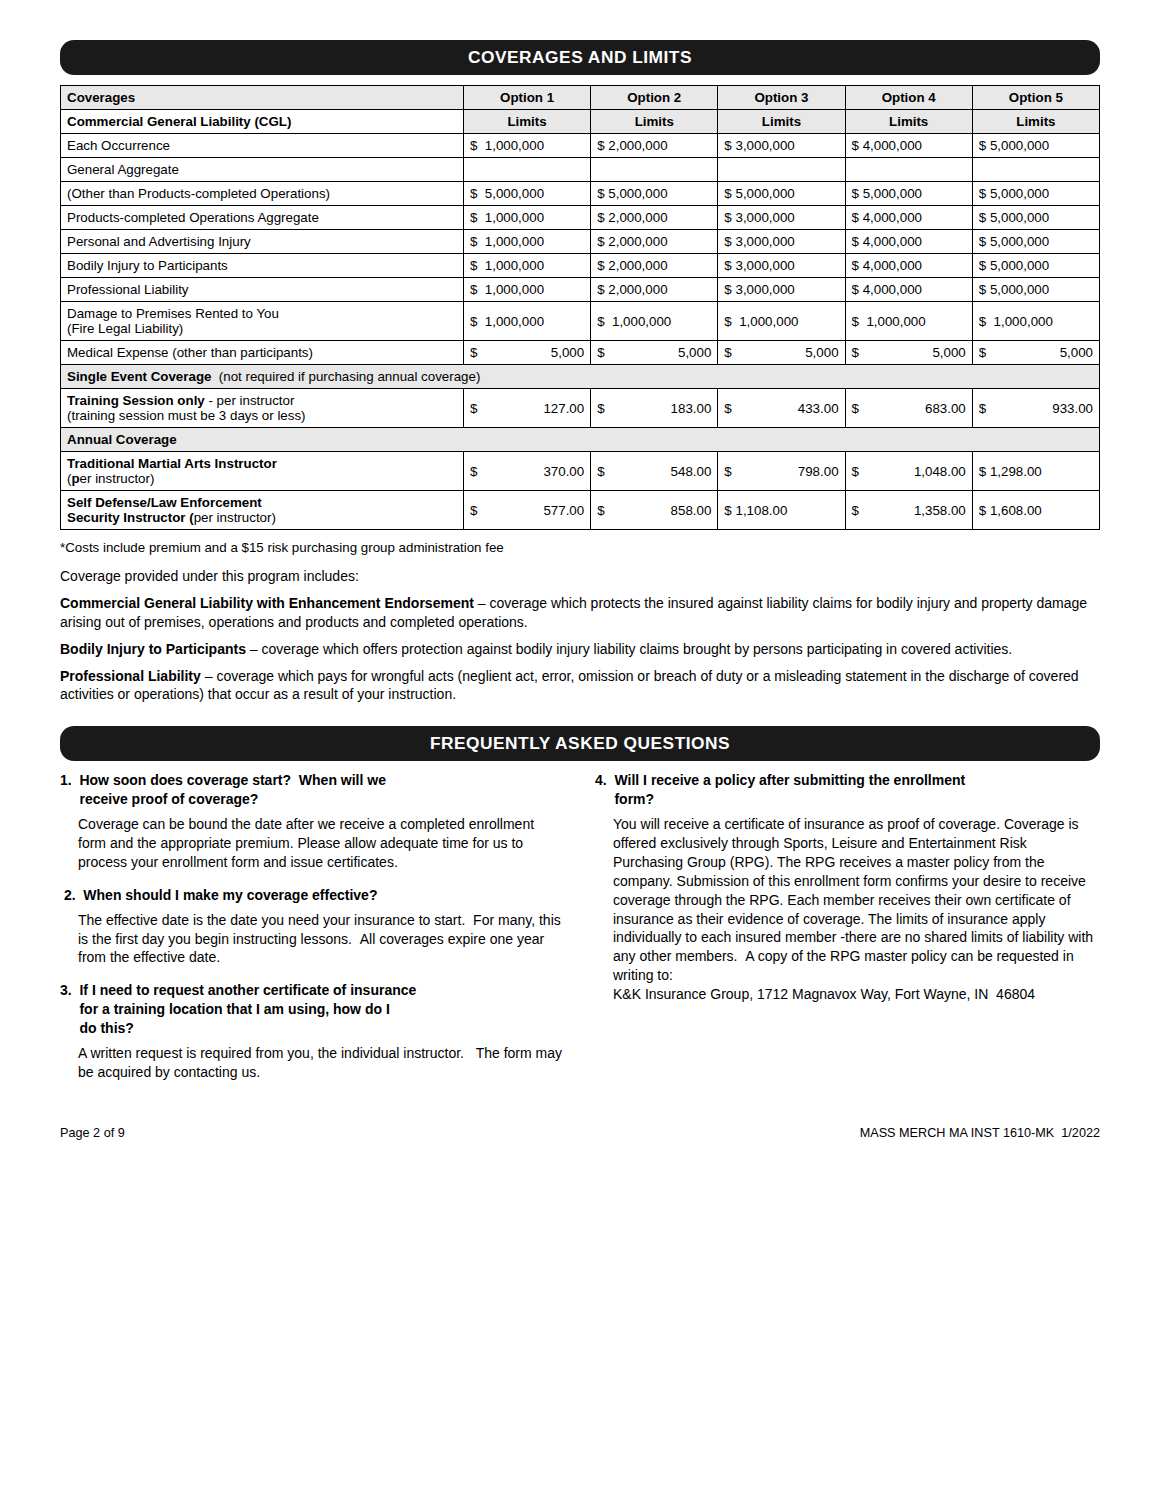COVERAGES AND LIMITS
| Coverages | Option 1 | Option 2 | Option 3 | Option 4 | Option 5 |
| --- | --- | --- | --- | --- | --- |
| Commercial General Liability (CGL) | Limits | Limits | Limits | Limits | Limits |
| Each Occurrence | $ 1,000,000 | $ 2,000,000 | $ 3,000,000 | $ 4,000,000 | $ 5,000,000 |
| General Aggregate | | | | | |
| (Other than Products-completed Operations) | $ 5,000,000 | $ 5,000,000 | $ 5,000,000 | $ 5,000,000 | $ 5,000,000 |
| Products-completed Operations Aggregate | $ 1,000,000 | $ 2,000,000 | $ 3,000,000 | $ 4,000,000 | $ 5,000,000 |
| Personal and Advertising Injury | $ 1,000,000 | $ 2,000,000 | $ 3,000,000 | $ 4,000,000 | $ 5,000,000 |
| Bodily Injury to Participants | $ 1,000,000 | $ 2,000,000 | $ 3,000,000 | $ 4,000,000 | $ 5,000,000 |
| Professional Liability | $ 1,000,000 | $ 2,000,000 | $ 3,000,000 | $ 4,000,000 | $ 5,000,000 |
| Damage to Premises Rented to You (Fire Legal Liability) | $ 1,000,000 | $ 1,000,000 | $ 1,000,000 | $ 1,000,000 | $ 1,000,000 |
| Medical Expense (other than participants) | $ 5,000 | $ 5,000 | $ 5,000 | $ 5,000 | $ 5,000 |
| Single Event Coverage (not required if purchasing annual coverage) |
| Training Session only - per instructor (training session must be 3 days or less) | $ 127.00 | $ 183.00 | $ 433.00 | $ 683.00 | $ 933.00 |
| Annual Coverage |
| Traditional Martial Arts Instructor ( p er instructor) | $ 370.00 | $ 548.00 | $ 798.00 | $ 1,048.00 | $ 1,298.00 |
| Self Defense/Law Enforcement Security Instructor ( per instructor) | $ 577.00 | $ 858.00 | $ 1,108.00 | $ 1,358.00 | $ 1,608.00 |
*Costs include premium and a $15 risk purchasing group administration fee
Coverage provided under this program includes:
Commercial General Liability with Enhancement Endorsement – coverage which protects the insured against liability claims for bodily injury and property damage arising out of premises, operations and products and completed operations.
Bodily Injury to Participants – coverage which offers protection against bodily injury liability claims brought by persons participating in covered activities.
Professional Liability – coverage which pays for wrongful acts (neglient act, error, omission or breach of duty or a misleading statement in the discharge of covered activities or operations) that occur as a result of your instruction.
FREQUENTLY ASKED QUESTIONS
1. How soon does coverage start? When will we
receive proof of coverage?
Coverage can be bound the date after we receive a completed enrollment form and the appropriate premium. Please allow adequate time for us to process your enrollment form and issue certificates.
2. When should I make my coverage effective?
The effective date is the date you need your insurance to start. For many, this is the first day you begin instructing lessons. All coverages expire one year from the effective date.
3. If I need to request another certificate of insurance
for a training location that I am using, how do I
do this?
A written request is required from you, the individual instructor. The form may be acquired by contacting us.
4. Will I receive a policy after submitting the enrollment
form?
You will receive a certificate of insurance as proof of coverage. Coverage is offered exclusively through Sports, Leisure and Entertainment Risk Purchasing Group (RPG). The RPG receives a master policy from the company. Submission of this enrollment form confirms your desire to receive coverage through the RPG. Each member receives their own certificate of insurance as their evidence of coverage. The limits of insurance apply individually to each insured member -there are no shared limits of liability with any other members. A copy of the RPG master policy can be requested in writing to:
K&K Insurance Group, 1712 Magnavox Way, Fort Wayne, IN 46804
Page 2 of 9
MASS MERCH MA INST 1610-MK 1/2022